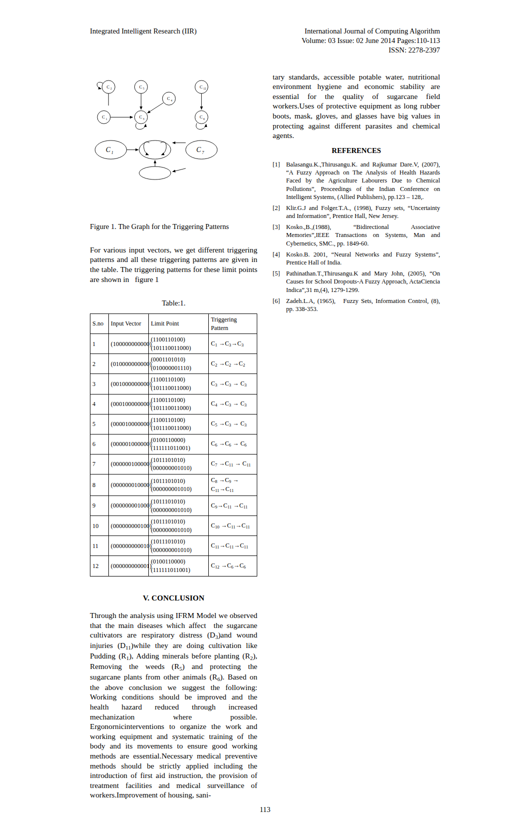Integrated Intelligent Research (IIR)
International Journal of Computing Algorithm
Volume: 03 Issue: 02 June 2014 Pages:110-113
ISSN: 2278-2397
C2 C5 C12 C4 C1 C3 C6 C1 C7
Figure 1. The Graph for the Triggering Patterns
For various input vectors, we get different triggering patterns and all these triggering patterns are given in the table. The triggering patterns for these limit points are shown in figure 1
Table:1.
| S.no | Input Vector | Limit Point | Triggering Pattern |
| --- | --- | --- | --- |
| 1 | (100000000000) | (1100110100)(101110011000) | C 1 → C 3 → C 3 |
| 2 | (010000000000) | (0001101010)(010000001110) | C 2 → C 2 → C 2 |
| 3 | (001000000000) | (1100110100)(101110011000) | C 3 → C 3 → C 3 |
| 4 | (000100000000) | (1100110100)(101110011000) | C 4 → C 3 → C 3 |
| 5 | (000010000000) | (1100110100)(101110011000) | C 5 → C 3 → C 3 |
| 6 | (000001000000) | (0100110000)(111111011001) | C 6 → C 6 → C 6 |
| 7 | (000000100000) | (1011101010)(000000001010) | C 7 → C 11 → C 11 |
| 8 | (000000010000) | (1011101010)(000000001010) | C 8 → C 9 → C 11 → C 11 |
| 9 | (000000001000) | (1011101010)(000000001010) | C 9 → C 11 → C 11 |
| 10 | (000000000100) | (1011101010)(000000001010) | C 10 → C 11 → C 11 |
| 11 | (000000000010) | (1011101010)(000000001010) | C 11 → C 11 → C 11 |
| 12 | (000000000001) | (0100110000)(111111011001) | C 12 → C 6 → C 6 |
V. CONCLUSION
Through the analysis using IFRM Model we observed that the main diseases which affect the sugarcane cultivators are respiratory distress (D3)and wound injuries (D11)while they are doing cultivation like Pudding (R1), Adding minerals before planting (R2), Removing the weeds (R5) and protecting the sugarcane plants from other animals (R6). Based on the above conclusion we suggest the following: Working conditions should be improved and the health hazard reduced through increased mechanization where possible. Ergonornicinterventions to organize the work and working equipment and systematic training of the body and its movements to ensure good working methods are essential.Necessary medical preventive methods should be strictly applied including the introduction of first aid instruction, the provision of treatment facilities and medical surveillance of workers.Improvement of housing, sani-
tary standards, accessible potable water, nutritional environment hygiene and economic stability are essential for the quality of sugarcane field workers.Uses of protective equipment as long rubber boots, mask, gloves, and glasses have big values in protecting against different parasites and chemical agents.
REFERENCES
[1] Balasangu.K.,Thirusangu.K. and Rajkumar Dare.V, (2007), “A Fuzzy Approach on The Analysis of Health Hazards Faced by the Agriculture Labourers Due to Chemical Pollutions”, Proceedings of the Indian Conference on Intelligent Systems, (Allied Publishers), pp.123 – 128,.
[2] Klir.G.J and Folger.T.A., (1998), Fuzzy sets, “Uncertainty and Information”, Prentice Hall, New Jersey.
[3] Kosko.,B.,(1988), “Bidirectional Associative Memories”,IEEE Transactions on Systems, Man and Cybernetics, SMC., pp. 1849-60.
[4] Kosko.B. 2001, “Neural Networks and Fuzzy Systems”, Prentice Hall of India.
[5] Pathinathan.T.,Thirusangu.K and Mary John, (2005), “On Causes for School Dropouts-A Fuzzy Approach, ActaCiencia Indica”,31 m,(4), 1279-1299.
[6] Zadeh.L.A, (1965), Fuzzy Sets, Information Control, (8), pp. 338-353.
113